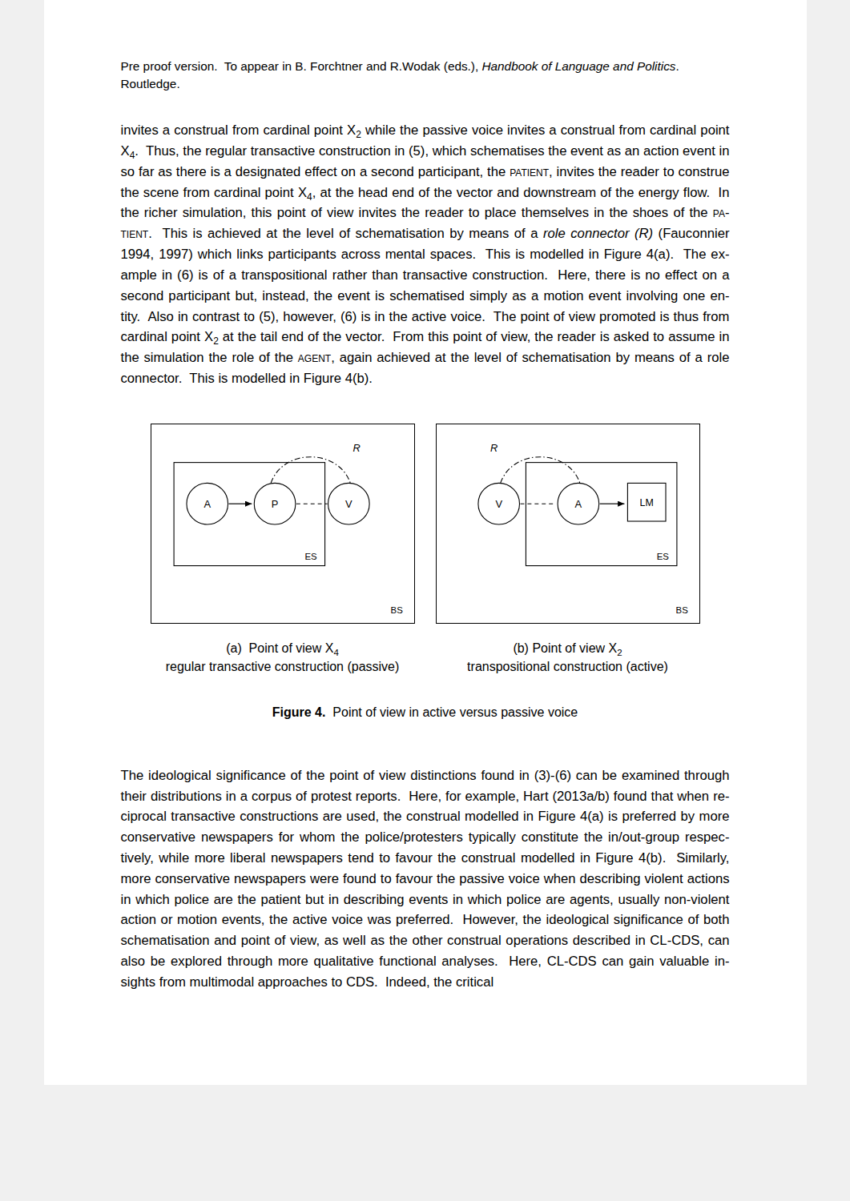Pre proof version. To appear in B. Forchtner and R.Wodak (eds.), Handbook of Language and Politics. Routledge.
invites a construal from cardinal point X2 while the passive voice invites a construal from cardinal point X4. Thus, the regular transactive construction in (5), which schematises the event as an action event in so far as there is a designated effect on a second participant, the patient, invites the reader to construe the scene from cardinal point X4, at the head end of the vector and downstream of the energy flow. In the richer simulation, this point of view invites the reader to place themselves in the shoes of the patient. This is achieved at the level of schematisation by means of a role connector (R) (Fauconnier 1994, 1997) which links participants across mental spaces. This is modelled in Figure 4(a). The example in (6) is of a transpositional rather than transactive construction. Here, there is no effect on a second participant but, instead, the event is schematised simply as a motion event involving one entity. Also in contrast to (5), however, (6) is in the active voice. The point of view promoted is thus from cardinal point X2 at the tail end of the vector. From this point of view, the reader is asked to assume in the simulation the role of the agent, again achieved at the level of schematisation by means of a role connector. This is modelled in Figure 4(b).
A P V R ES BS
V A LM R ES BS
(a) Point of view X4
regular transactive construction (passive)
(b) Point of view X2
transpositional construction (active)
Figure 4. Point of view in active versus passive voice
The ideological significance of the point of view distinctions found in (3)-(6) can be examined through their distributions in a corpus of protest reports. Here, for example, Hart (2013a/b) found that when reciprocal transactive constructions are used, the construal modelled in Figure 4(a) is preferred by more conservative newspapers for whom the police/protesters typically constitute the in/out-group respectively, while more liberal newspapers tend to favour the construal modelled in Figure 4(b). Similarly, more conservative newspapers were found to favour the passive voice when describing violent actions in which police are the patient but in describing events in which police are agents, usually non-violent action or motion events, the active voice was preferred. However, the ideological significance of both schematisation and point of view, as well as the other construal operations described in CL-CDS, can also be explored through more qualitative functional analyses. Here, CL-CDS can gain valuable insights from multimodal approaches to CDS. Indeed, the critical